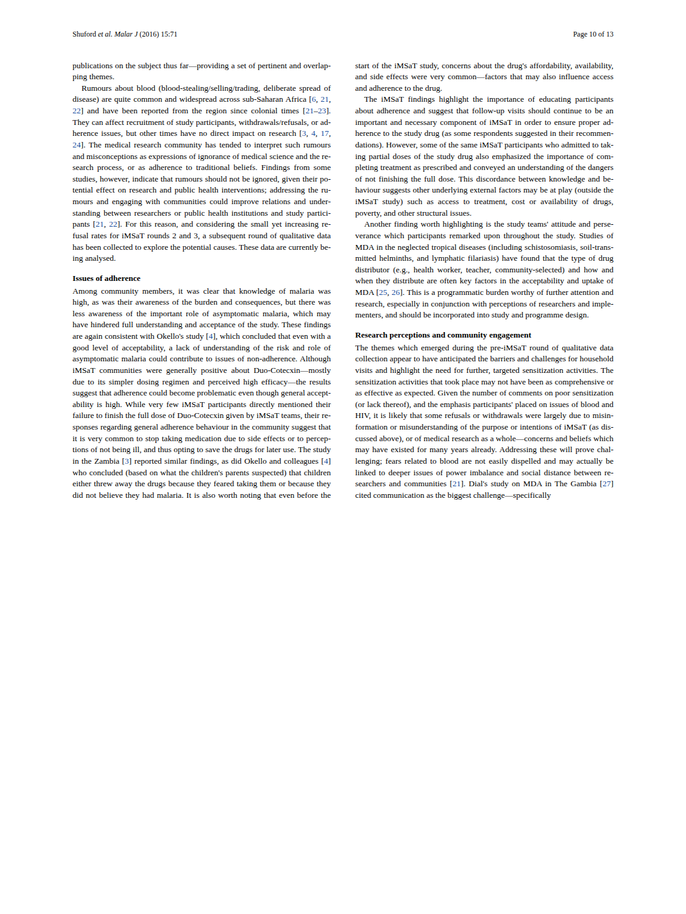Shuford et al. Malar J (2016) 15:71 Page 10 of 13
publications on the subject thus far—providing a set of pertinent and overlapping themes.
Rumours about blood (blood-stealing/selling/trading, deliberate spread of disease) are quite common and widespread across sub-Saharan Africa [6, 21, 22] and have been reported from the region since colonial times [21–23]. They can affect recruitment of study participants, withdrawals/refusals, or adherence issues, but other times have no direct impact on research [3, 4, 17, 24]. The medical research community has tended to interpret such rumours and misconceptions as expressions of ignorance of medical science and the research process, or as adherence to traditional beliefs. Findings from some studies, however, indicate that rumours should not be ignored, given their potential effect on research and public health interventions; addressing the rumours and engaging with communities could improve relations and understanding between researchers or public health institutions and study participants [21, 22]. For this reason, and considering the small yet increasing refusal rates for iMSaT rounds 2 and 3, a subsequent round of qualitative data has been collected to explore the potential causes. These data are currently being analysed.
Issues of adherence
Among community members, it was clear that knowledge of malaria was high, as was their awareness of the burden and consequences, but there was less awareness of the important role of asymptomatic malaria, which may have hindered full understanding and acceptance of the study. These findings are again consistent with Okello's study [4], which concluded that even with a good level of acceptability, a lack of understanding of the risk and role of asymptomatic malaria could contribute to issues of non-adherence. Although iMSaT communities were generally positive about Duo-Cotecxin—mostly due to its simpler dosing regimen and perceived high efficacy—the results suggest that adherence could become problematic even though general acceptability is high. While very few iMSaT participants directly mentioned their failure to finish the full dose of Duo-Cotecxin given by iMSaT teams, their responses regarding general adherence behaviour in the community suggest that it is very common to stop taking medication due to side effects or to perceptions of not being ill, and thus opting to save the drugs for later use. The study in the Zambia [3] reported similar findings, as did Okello and colleagues [4] who concluded (based on what the children's parents suspected) that children either threw away the drugs because they feared taking them or because they did not believe they had malaria. It is also worth noting that even before the start of the iMSaT study, concerns about the drug's affordability, availability, and side effects were very common—factors that may also influence access and adherence to the drug.
The iMSaT findings highlight the importance of educating participants about adherence and suggest that follow-up visits should continue to be an important and necessary component of iMSaT in order to ensure proper adherence to the study drug (as some respondents suggested in their recommendations). However, some of the same iMSaT participants who admitted to taking partial doses of the study drug also emphasized the importance of completing treatment as prescribed and conveyed an understanding of the dangers of not finishing the full dose. This discordance between knowledge and behaviour suggests other underlying external factors may be at play (outside the iMSaT study) such as access to treatment, cost or availability of drugs, poverty, and other structural issues.
Another finding worth highlighting is the study teams' attitude and perseverance which participants remarked upon throughout the study. Studies of MDA in the neglected tropical diseases (including schistosomiasis, soil-transmitted helminths, and lymphatic filariasis) have found that the type of drug distributor (e.g., health worker, teacher, community-selected) and how and when they distribute are often key factors in the acceptability and uptake of MDA [25, 26]. This is a programmatic burden worthy of further attention and research, especially in conjunction with perceptions of researchers and implementers, and should be incorporated into study and programme design.
Research perceptions and community engagement
The themes which emerged during the pre-iMSaT round of qualitative data collection appear to have anticipated the barriers and challenges for household visits and highlight the need for further, targeted sensitization activities. The sensitization activities that took place may not have been as comprehensive or as effective as expected. Given the number of comments on poor sensitization (or lack thereof), and the emphasis participants' placed on issues of blood and HIV, it is likely that some refusals or withdrawals were largely due to misinformation or misunderstanding of the purpose or intentions of iMSaT (as discussed above), or of medical research as a whole—concerns and beliefs which may have existed for many years already. Addressing these will prove challenging; fears related to blood are not easily dispelled and may actually be linked to deeper issues of power imbalance and social distance between researchers and communities [21]. Dial's study on MDA in The Gambia [27] cited communication as the biggest challenge—specifically